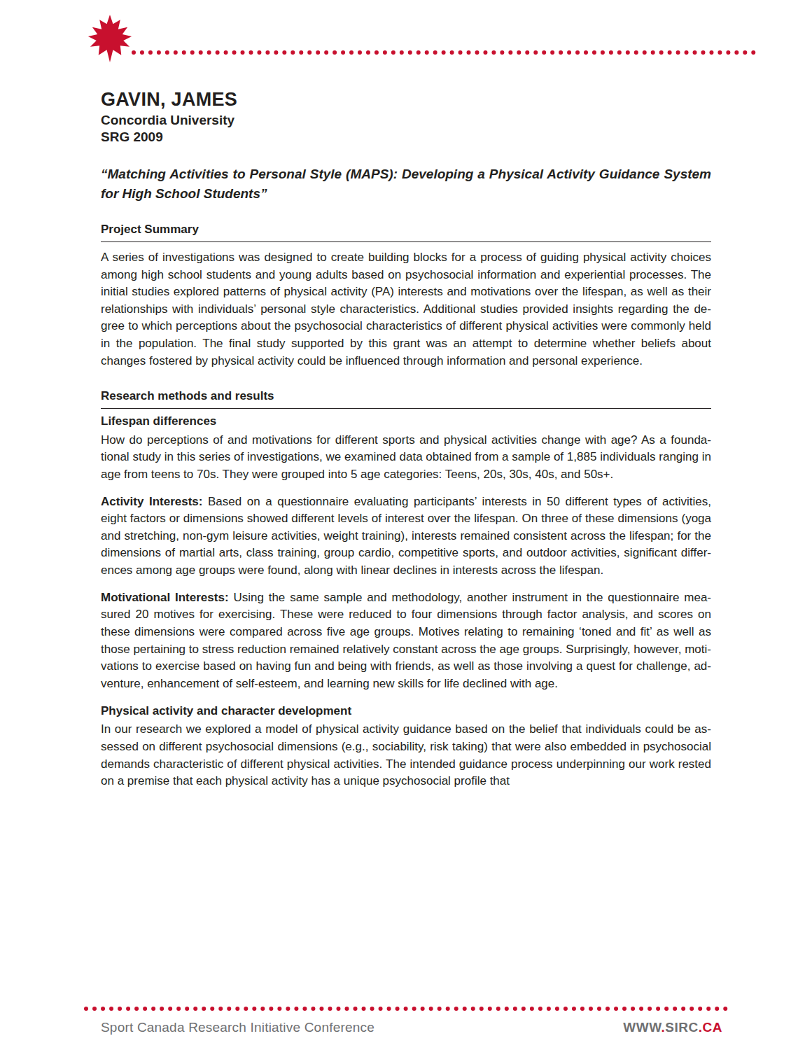GAVIN, JAMES
Concordia University
SRG 2009
“Matching Activities to Personal Style (MAPS): Developing a Physical Activity Guidance System for High School Students”
Project Summary
A series of investigations was designed to create building blocks for a process of guiding physical activity choices among high school students and young adults based on psychosocial information and experiential processes. The initial studies explored patterns of physical activity (PA) interests and motivations over the lifespan, as well as their relationships with individuals’ personal style characteristics. Additional studies provided insights regarding the degree to which perceptions about the psychosocial characteristics of different physical activities were commonly held in the population. The final study supported by this grant was an attempt to determine whether beliefs about changes fostered by physical activity could be influenced through information and personal experience.
Research methods and results
Lifespan differences
How do perceptions of and motivations for different sports and physical activities change with age? As a foundational study in this series of investigations, we examined data obtained from a sample of 1,885 individuals ranging in age from teens to 70s. They were grouped into 5 age categories: Teens, 20s, 30s, 40s, and 50s+.
Activity Interests: Based on a questionnaire evaluating participants’ interests in 50 different types of activities, eight factors or dimensions showed different levels of interest over the lifespan. On three of these dimensions (yoga and stretching, non-gym leisure activities, weight training), interests remained consistent across the lifespan; for the dimensions of martial arts, class training, group cardio, competitive sports, and outdoor activities, significant differences among age groups were found, along with linear declines in interests across the lifespan.
Motivational Interests: Using the same sample and methodology, another instrument in the questionnaire measured 20 motives for exercising. These were reduced to four dimensions through factor analysis, and scores on these dimensions were compared across five age groups. Motives relating to remaining ‘toned and fit’ as well as those pertaining to stress reduction remained relatively constant across the age groups. Surprisingly, however, motivations to exercise based on having fun and being with friends, as well as those involving a quest for challenge, adventure, enhancement of self-esteem, and learning new skills for life declined with age.
Physical activity and character development
In our research we explored a model of physical activity guidance based on the belief that individuals could be assessed on different psychosocial dimensions (e.g., sociability, risk taking) that were also embedded in psychosocial demands characteristic of different physical activities. The intended guidance process underpinning our work rested on a premise that each physical activity has a unique psychosocial profile that
Sport Canada Research Initiative Conference
WWW. SIRC.CA